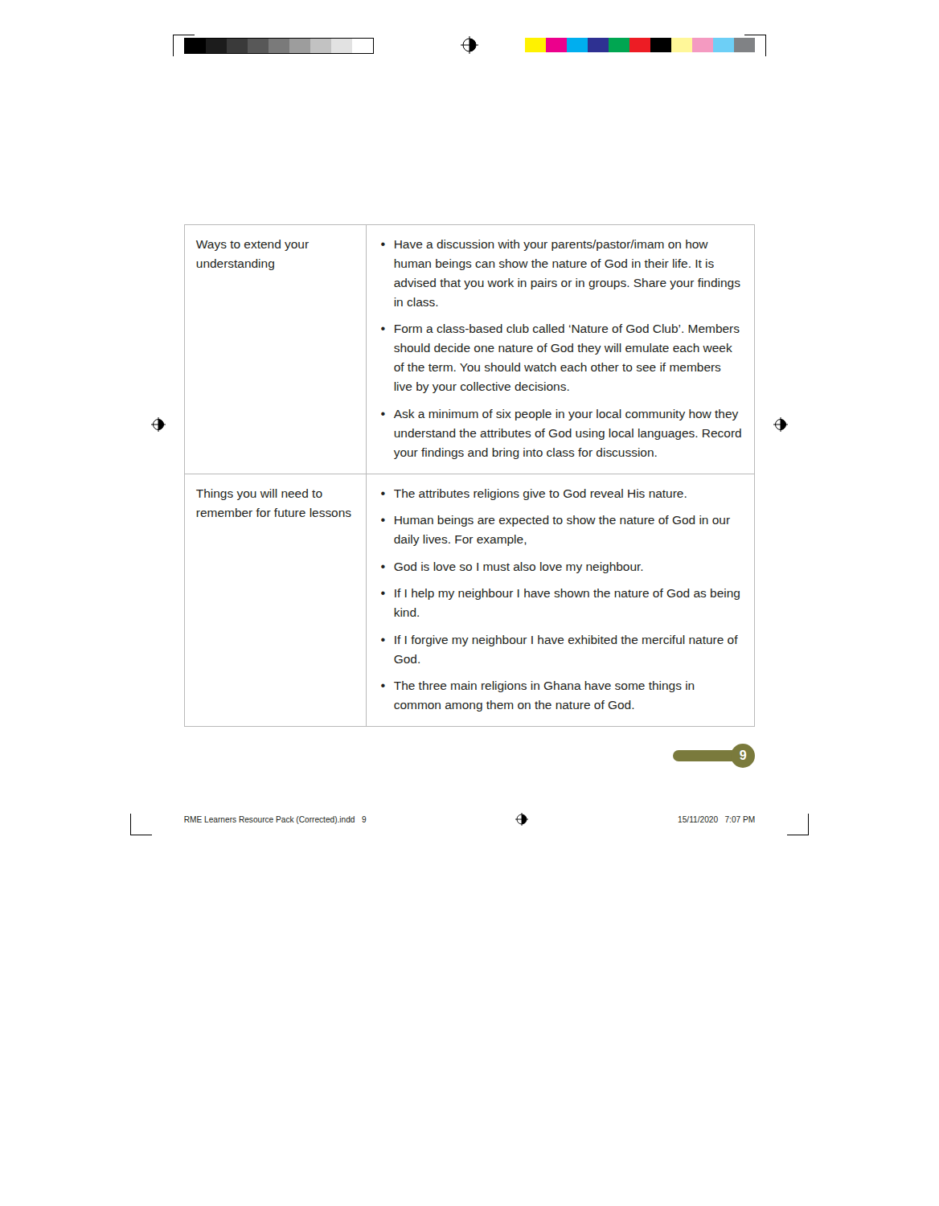| Ways to extend your understanding | Have a discussion with your parents/pastor/imam on how human beings can show the nature of God in their life. It is advised that you work in pairs or in groups. Share your findings in class. Form a class-based club called ‘Nature of God Club’. Members should decide one nature of God they will emulate each week of the term. You should watch each other to see if members live by your collective decisions. Ask a minimum of six people in your local community how they understand the attributes of God using local languages. Record your findings and bring into class for discussion. |
| Things you will need to remember for future lessons | The attributes religions give to God reveal His nature. Human beings are expected to show the nature of God in our daily lives. For example, God is love so I must also love my neighbour. If I help my neighbour I have shown the nature of God as being kind. If I forgive my neighbour I have exhibited the merciful nature of God. The three main religions in Ghana have some things in common among them on the nature of God. |
9
RME Learners Resource Pack (Corrected).indd 9
15/11/2020 7:07 PM